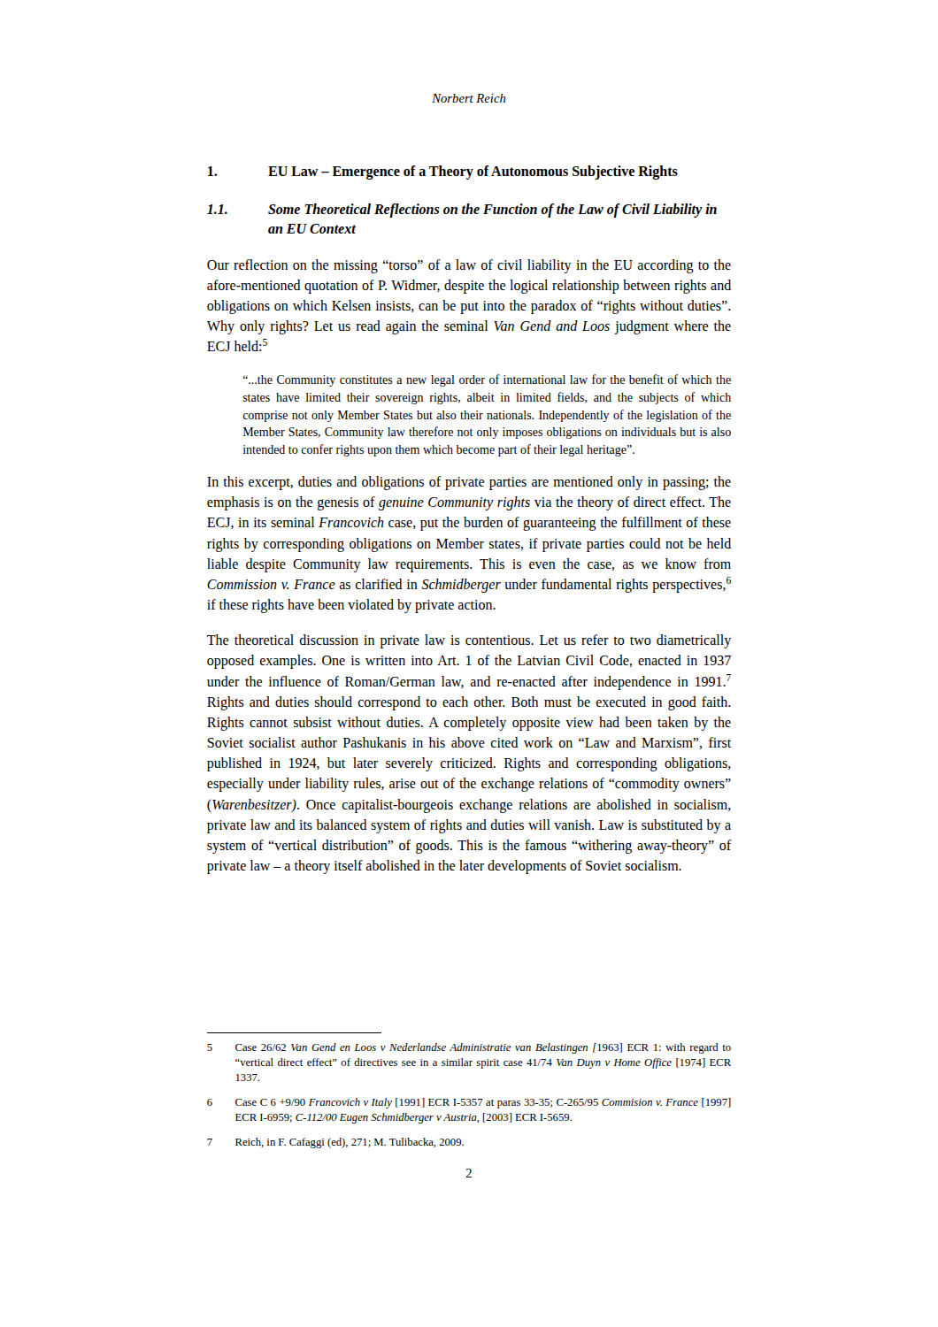Norbert Reich
1. EU Law – Emergence of a Theory of Autonomous Subjective Rights
1.1. Some Theoretical Reflections on the Function of the Law of Civil Liability in an EU Context
Our reflection on the missing “torso” of a law of civil liability in the EU according to the afore-mentioned quotation of P. Widmer, despite the logical relationship between rights and obligations on which Kelsen insists, can be put into the paradox of “rights without duties”. Why only rights? Let us read again the seminal Van Gend and Loos judgment where the ECJ held:5
“...the Community constitutes a new legal order of international law for the benefit of which the states have limited their sovereign rights, albeit in limited fields, and the subjects of which comprise not only Member States but also their nationals. Independently of the legislation of the Member States, Community law therefore not only imposes obligations on individuals but is also intended to confer rights upon them which become part of their legal heritage”.
In this excerpt, duties and obligations of private parties are mentioned only in passing; the emphasis is on the genesis of genuine Community rights via the theory of direct effect. The ECJ, in its seminal Francovich case, put the burden of guaranteeing the fulfillment of these rights by corresponding obligations on Member states, if private parties could not be held liable despite Community law requirements. This is even the case, as we know from Commission v. France as clarified in Schmidberger under fundamental rights perspectives,6 if these rights have been violated by private action.
The theoretical discussion in private law is contentious. Let us refer to two diametrically opposed examples. One is written into Art. 1 of the Latvian Civil Code, enacted in 1937 under the influence of Roman/German law, and re-enacted after independence in 1991.7 Rights and duties should correspond to each other. Both must be executed in good faith. Rights cannot subsist without duties. A completely opposite view had been taken by the Soviet socialist author Pashukanis in his above cited work on “Law and Marxism”, first published in 1924, but later severely criticized. Rights and corresponding obligations, especially under liability rules, arise out of the exchange relations of “commodity owners” (Warenbesitzer). Once capitalist-bourgeois exchange relations are abolished in socialism, private law and its balanced system of rights and duties will vanish. Law is substituted by a system of “vertical distribution” of goods. This is the famous “withering away-theory” of private law – a theory itself abolished in the later developments of Soviet socialism.
5
Case 26/62 Van Gend en Loos v Nederlandse Administratie van Belastingen [1963] ECR 1: with regard to “vertical direct effect” of directives see in a similar spirit case 41/74 Van Duyn v Home Office [1974] ECR 1337.
6
Case C 6 +9/90 Francovich v Italy [1991] ECR I-5357 at paras 33-35; C-265/95 Commision v. France [1997] ECR I-6959; C-112/00 Eugen Schmidberger v Austria, [2003] ECR I-5659.
7
Reich, in F. Cafaggi (ed), 271; M. Tulibacka, 2009.
2